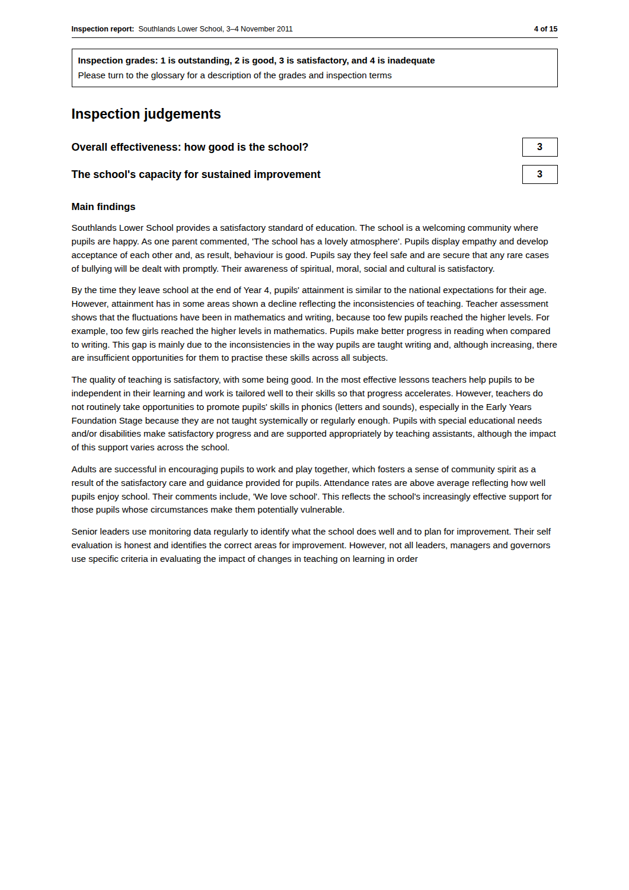Inspection report: Southlands Lower School, 3–4 November 2011 4 of 15
Inspection grades: 1 is outstanding, 2 is good, 3 is satisfactory, and 4 is inadequate
Please turn to the glossary for a description of the grades and inspection terms
Inspection judgements
Overall effectiveness: how good is the school?
3
The school's capacity for sustained improvement
3
Main findings
Southlands Lower School provides a satisfactory standard of education. The school is a welcoming community where pupils are happy. As one parent commented, 'The school has a lovely atmosphere'. Pupils display empathy and develop acceptance of each other and, as result, behaviour is good. Pupils say they feel safe and are secure that any rare cases of bullying will be dealt with promptly. Their awareness of spiritual, moral, social and cultural is satisfactory.
By the time they leave school at the end of Year 4, pupils' attainment is similar to the national expectations for their age. However, attainment has in some areas shown a decline reflecting the inconsistencies of teaching. Teacher assessment shows that the fluctuations have been in mathematics and writing, because too few pupils reached the higher levels. For example, too few girls reached the higher levels in mathematics. Pupils make better progress in reading when compared to writing. This gap is mainly due to the inconsistencies in the way pupils are taught writing and, although increasing, there are insufficient opportunities for them to practise these skills across all subjects.
The quality of teaching is satisfactory, with some being good. In the most effective lessons teachers help pupils to be independent in their learning and work is tailored well to their skills so that progress accelerates. However, teachers do not routinely take opportunities to promote pupils' skills in phonics (letters and sounds), especially in the Early Years Foundation Stage because they are not taught systemically or regularly enough. Pupils with special educational needs and/or disabilities make satisfactory progress and are supported appropriately by teaching assistants, although the impact of this support varies across the school.
Adults are successful in encouraging pupils to work and play together, which fosters a sense of community spirit as a result of the satisfactory care and guidance provided for pupils. Attendance rates are above average reflecting how well pupils enjoy school. Their comments include, 'We love school'. This reflects the school's increasingly effective support for those pupils whose circumstances make them potentially vulnerable.
Senior leaders use monitoring data regularly to identify what the school does well and to plan for improvement. Their self evaluation is honest and identifies the correct areas for improvement. However, not all leaders, managers and governors use specific criteria in evaluating the impact of changes in teaching on learning in order